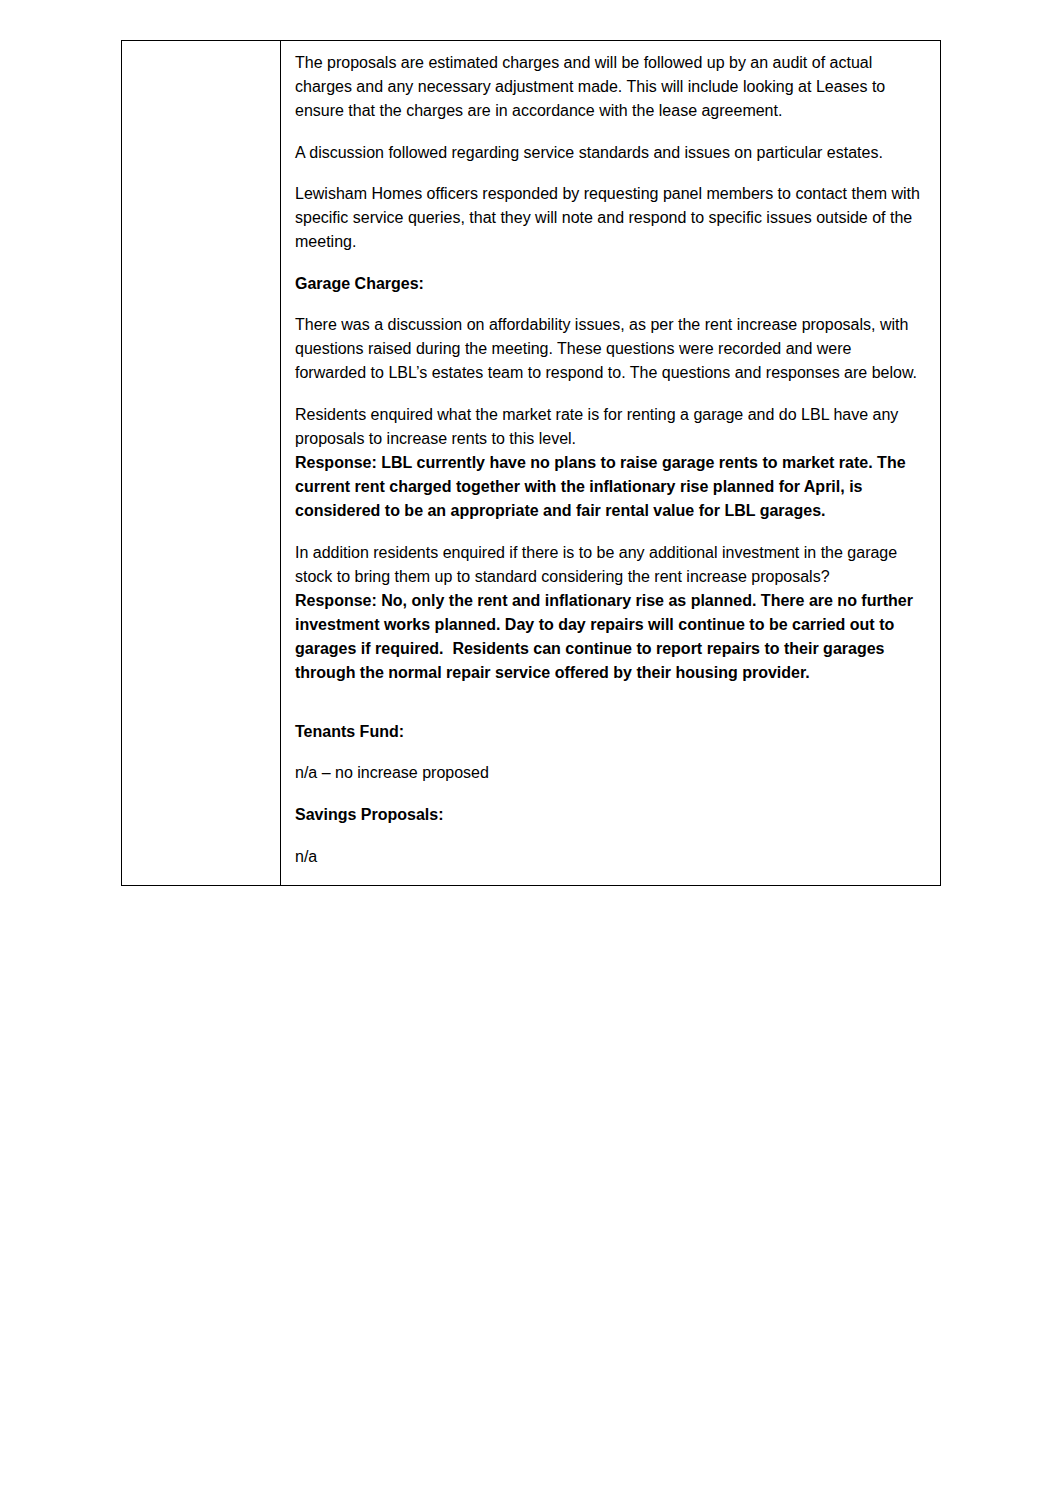| | The proposals are estimated charges and will be followed up by an audit of actual charges and any necessary adjustment made. This will include looking at Leases to ensure that the charges are in accordance with the lease agreement. A discussion followed regarding service standards and issues on particular estates. Lewisham Homes officers responded by requesting panel members to contact them with specific service queries, that they will note and respond to specific issues outside of the meeting. Garage Charges: There was a discussion on affordability issues, as per the rent increase proposals, with questions raised during the meeting. These questions were recorded and were forwarded to LBL’s estates team to respond to. The questions and responses are below. Residents enquired what the market rate is for renting a garage and do LBL have any proposals to increase rents to this level. Response: LBL currently have no plans to raise garage rents to market rate. The current rent charged together with the inflationary rise planned for April, is considered to be an appropriate and fair rental value for LBL garages. In addition residents enquired if there is to be any additional investment in the garage stock to bring them up to standard considering the rent increase proposals? Response: No, only the rent and inflationary rise as planned. There are no further investment works planned. Day to day repairs will continue to be carried out to garages if required. Residents can continue to report repairs to their garages through the normal repair service offered by their housing provider. Tenants Fund: n/a – no increase proposed Savings Proposals: n/a |